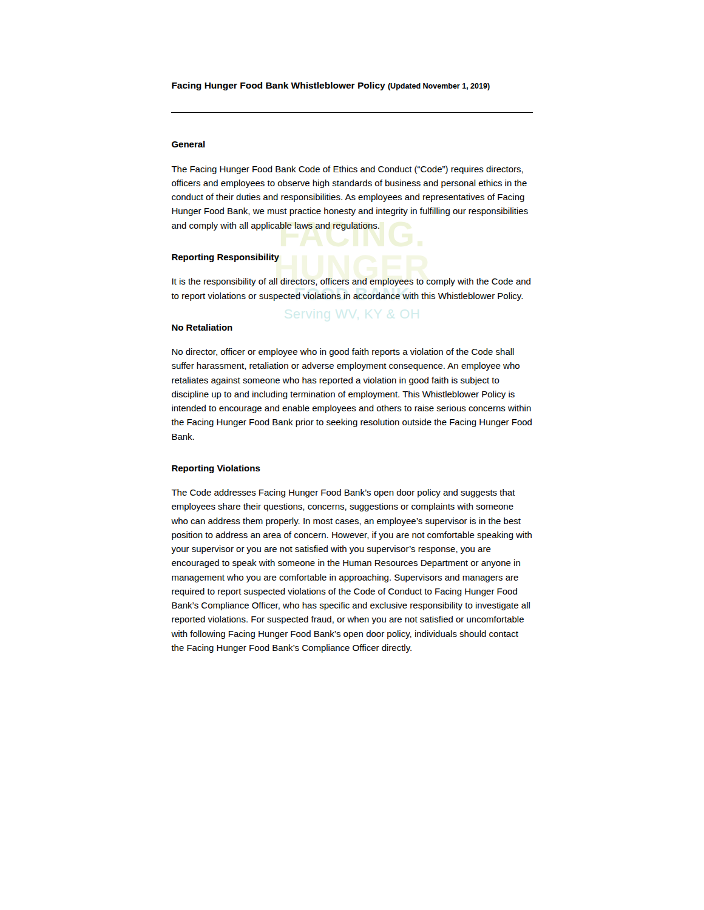FACING.
HUNGER
FOOD BANK
Serving WV, KY & OH
Facing Hunger Food Bank Whistleblower Policy (Updated November 1, 2019)
General
The Facing Hunger Food Bank Code of Ethics and Conduct (“Code”) requires directors, officers and employees to observe high standards of business and personal ethics in the conduct of their duties and responsibilities. As employees and representatives of Facing Hunger Food Bank, we must practice honesty and integrity in fulfilling our responsibilities and comply with all applicable laws and regulations.
Reporting Responsibility
It is the responsibility of all directors, officers and employees to comply with the Code and to report violations or suspected violations in accordance with this Whistleblower Policy.
No Retaliation
No director, officer or employee who in good faith reports a violation of the Code shall suffer harassment, retaliation or adverse employment consequence. An employee who retaliates against someone who has reported a violation in good faith is subject to discipline up to and including termination of employment. This Whistleblower Policy is intended to encourage and enable employees and others to raise serious concerns within the Facing Hunger Food Bank prior to seeking resolution outside the Facing Hunger Food Bank.
Reporting Violations
The Code addresses Facing Hunger Food Bank’s open door policy and suggests that employees share their questions, concerns, suggestions or complaints with someone who can address them properly. In most cases, an employee’s supervisor is in the best position to address an area of concern. However, if you are not comfortable speaking with your supervisor or you are not satisfied with you supervisor’s response, you are encouraged to speak with someone in the Human Resources Department or anyone in management who you are comfortable in approaching. Supervisors and managers are required to report suspected violations of the Code of Conduct to Facing Hunger Food Bank’s Compliance Officer, who has specific and exclusive responsibility to investigate all reported violations. For suspected fraud, or when you are not satisfied or uncomfortable with following Facing Hunger Food Bank’s open door policy, individuals should contact the Facing Hunger Food Bank’s Compliance Officer directly.